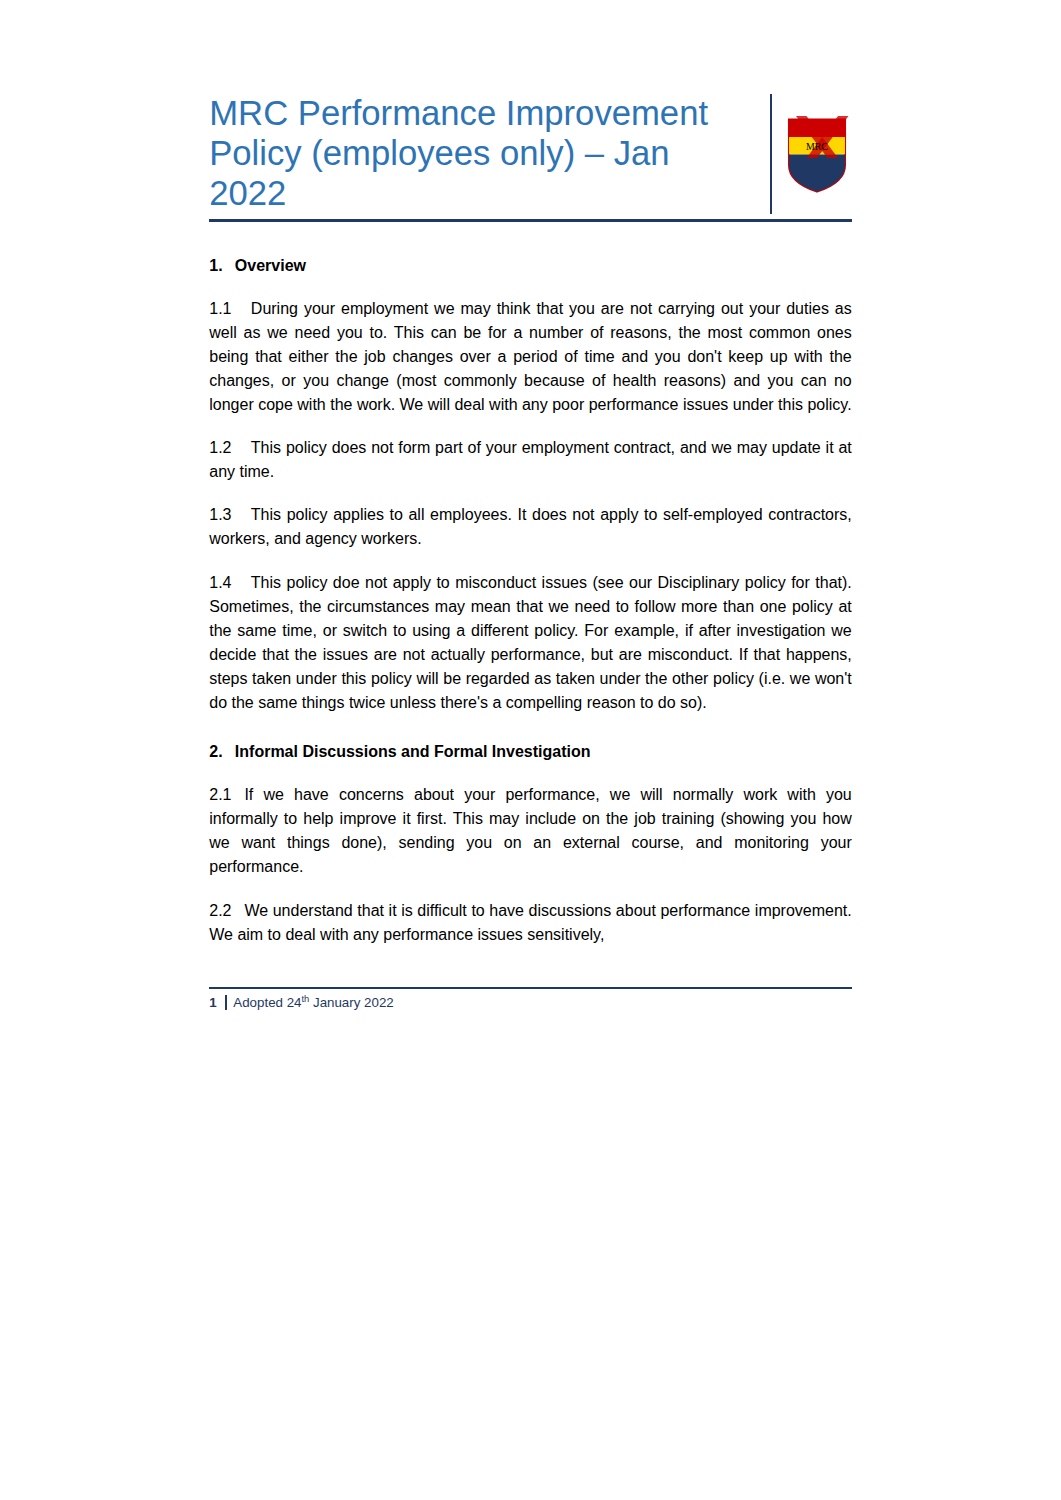MRC Performance Improvement Policy (employees only) – Jan 2022
1. Overview
1.1 During your employment we may think that you are not carrying out your duties as well as we need you to. This can be for a number of reasons, the most common ones being that either the job changes over a period of time and you don't keep up with the changes, or you change (most commonly because of health reasons) and you can no longer cope with the work. We will deal with any poor performance issues under this policy.
1.2 This policy does not form part of your employment contract, and we may update it at any time.
1.3 This policy applies to all employees. It does not apply to self-employed contractors, workers, and agency workers.
1.4 This policy doe not apply to misconduct issues (see our Disciplinary policy for that). Sometimes, the circumstances may mean that we need to follow more than one policy at the same time, or switch to using a different policy. For example, if after investigation we decide that the issues are not actually performance, but are misconduct. If that happens, steps taken under this policy will be regarded as taken under the other policy (i.e. we won't do the same things twice unless there's a compelling reason to do so).
2. Informal Discussions and Formal Investigation
2.1 If we have concerns about your performance, we will normally work with you informally to help improve it first. This may include on the job training (showing you how we want things done), sending you on an external course, and monitoring your performance.
2.2 We understand that it is difficult to have discussions about performance improvement. We aim to deal with any performance issues sensitively,
1 Adopted 24th January 2022